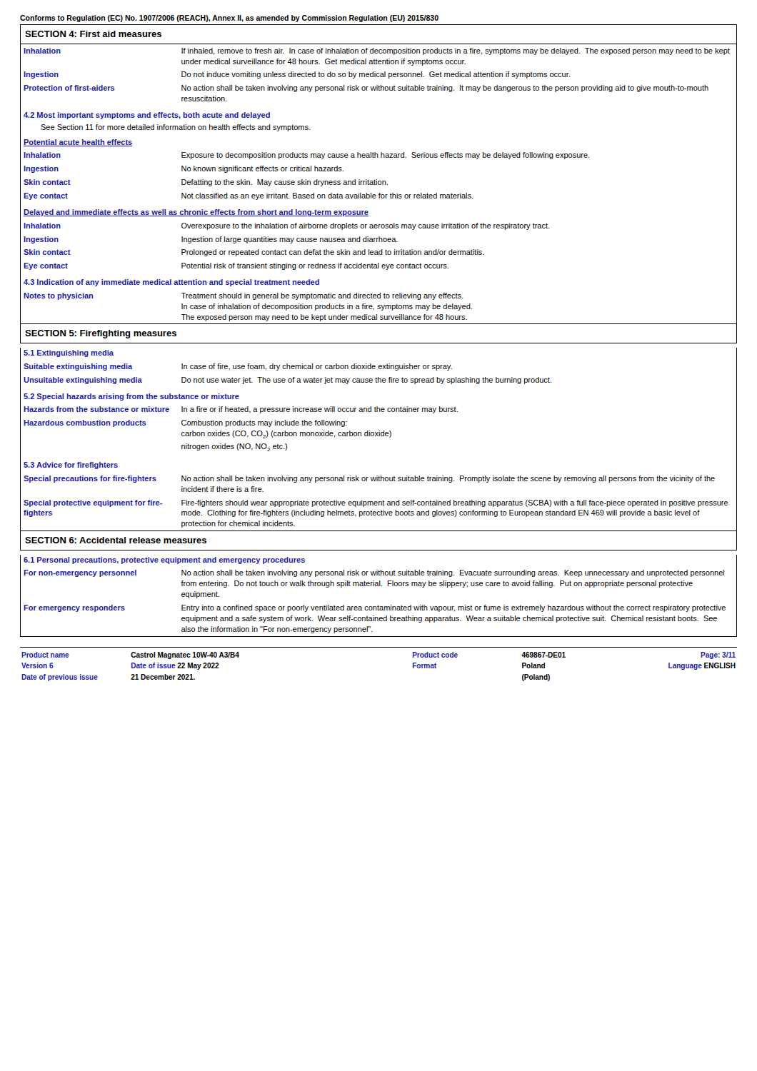Conforms to Regulation (EC) No. 1907/2006 (REACH), Annex II, as amended by Commission Regulation (EU) 2015/830
SECTION 4: First aid measures
| Inhalation | If inhaled, remove to fresh air. In case of inhalation of decomposition products in a fire, symptoms may be delayed. The exposed person may need to be kept under medical surveillance for 48 hours. Get medical attention if symptoms occur. |
| Ingestion | Do not induce vomiting unless directed to do so by medical personnel. Get medical attention if symptoms occur. |
| Protection of first-aiders | No action shall be taken involving any personal risk or without suitable training. It may be dangerous to the person providing aid to give mouth-to-mouth resuscitation. |
4.2 Most important symptoms and effects, both acute and delayed
See Section 11 for more detailed information on health effects and symptoms.
Potential acute health effects
| Inhalation | Exposure to decomposition products may cause a health hazard. Serious effects may be delayed following exposure. |
| Ingestion | No known significant effects or critical hazards. |
| Skin contact | Defatting to the skin. May cause skin dryness and irritation. |
| Eye contact | Not classified as an eye irritant. Based on data available for this or related materials. |
Delayed and immediate effects as well as chronic effects from short and long-term exposure
| Inhalation | Overexposure to the inhalation of airborne droplets or aerosols may cause irritation of the respiratory tract. |
| Ingestion | Ingestion of large quantities may cause nausea and diarrhoea. |
| Skin contact | Prolonged or repeated contact can defat the skin and lead to irritation and/or dermatitis. |
| Eye contact | Potential risk of transient stinging or redness if accidental eye contact occurs. |
4.3 Indication of any immediate medical attention and special treatment needed
| Notes to physician | Treatment should in general be symptomatic and directed to relieving any effects. In case of inhalation of decomposition products in a fire, symptoms may be delayed. The exposed person may need to be kept under medical surveillance for 48 hours. |
SECTION 5: Firefighting measures
5.1 Extinguishing media
| Suitable extinguishing media | In case of fire, use foam, dry chemical or carbon dioxide extinguisher or spray. |
| Unsuitable extinguishing media | Do not use water jet. The use of a water jet may cause the fire to spread by splashing the burning product. |
5.2 Special hazards arising from the substance or mixture
| Hazards from the substance or mixture | In a fire or if heated, a pressure increase will occur and the container may burst. |
| Hazardous combustion products | Combustion products may include the following: carbon oxides (CO, CO 2 ) (carbon monoxide, carbon dioxide) nitrogen oxides (NO, NO 2 etc.) |
5.3 Advice for firefighters
| Special precautions for fire-fighters | No action shall be taken involving any personal risk or without suitable training. Promptly isolate the scene by removing all persons from the vicinity of the incident if there is a fire. |
| Special protective equipment for fire-fighters | Fire-fighters should wear appropriate protective equipment and self-contained breathing apparatus (SCBA) with a full face-piece operated in positive pressure mode. Clothing for fire-fighters (including helmets, protective boots and gloves) conforming to European standard EN 469 will provide a basic level of protection for chemical incidents. |
SECTION 6: Accidental release measures
6.1 Personal precautions, protective equipment and emergency procedures
| For non-emergency personnel | No action shall be taken involving any personal risk or without suitable training. Evacuate surrounding areas. Keep unnecessary and unprotected personnel from entering. Do not touch or walk through spilt material. Floors may be slippery; use care to avoid falling. Put on appropriate personal protective equipment. |
| For emergency responders | Entry into a confined space or poorly ventilated area contaminated with vapour, mist or fume is extremely hazardous without the correct respiratory protective equipment and a safe system of work. Wear self-contained breathing apparatus. Wear a suitable chemical protective suit. Chemical resistant boots. See also the information in "For non-emergency personnel". |
| Product name | Castrol Magnatec 10W-40 A3/B4 | Product code | 469867-DE01 | Page: 3/11 |
| Version 6 | Date of issue 22 May 2022 | Format | Poland | Language ENGLISH |
| Date of previous issue | 21 December 2021. | | (Poland) | |